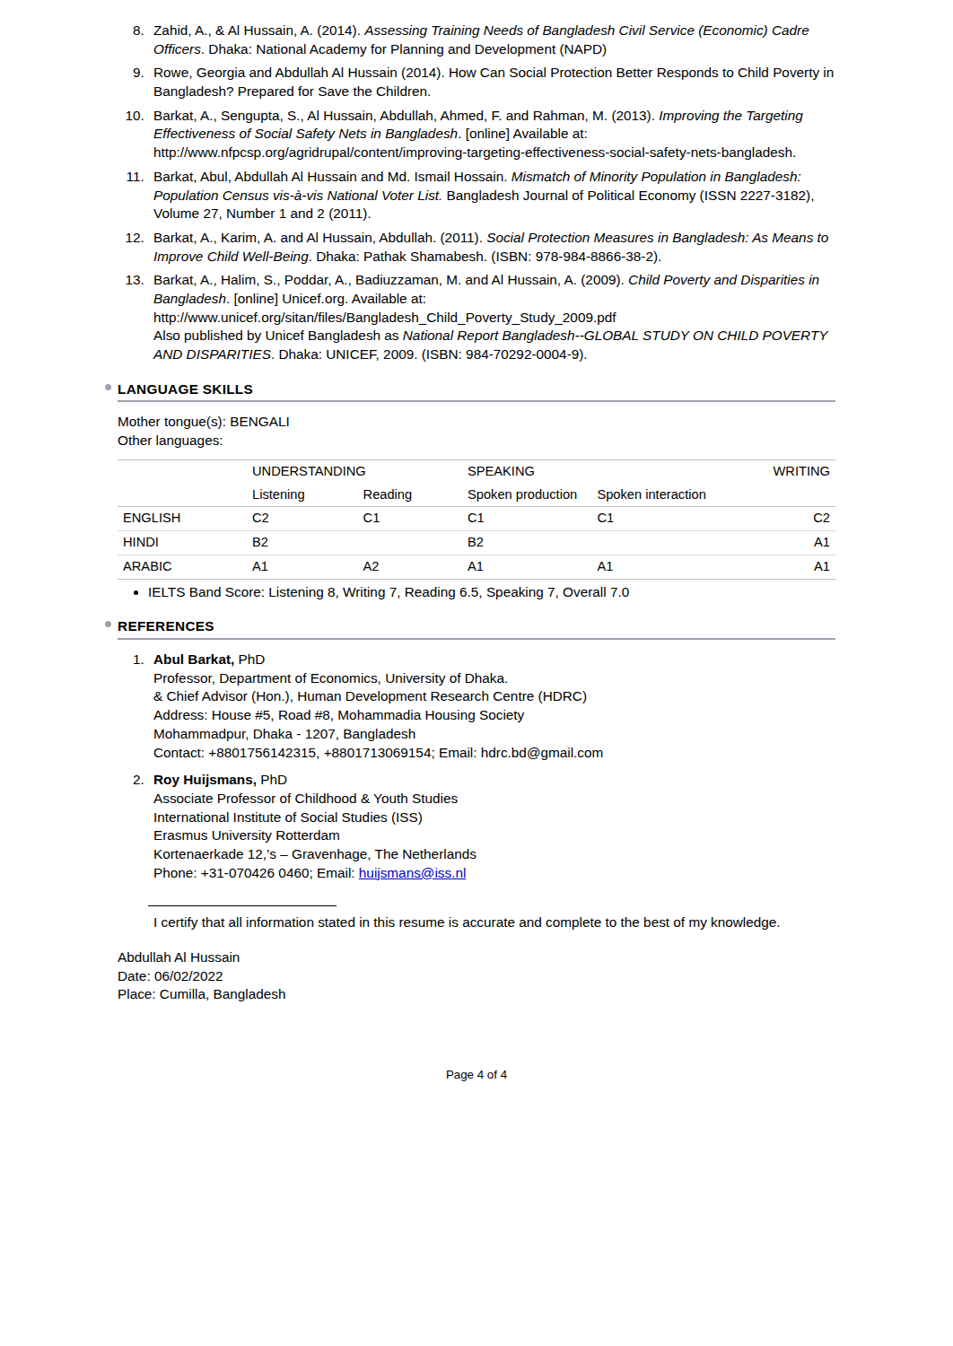Zahid, A., & Al Hussain, A. (2014). Assessing Training Needs of Bangladesh Civil Service (Economic) Cadre Officers. Dhaka: National Academy for Planning and Development (NAPD)
Rowe, Georgia and Abdullah Al Hussain (2014). How Can Social Protection Better Responds to Child Poverty in Bangladesh? Prepared for Save the Children.
Barkat, A., Sengupta, S., Al Hussain, Abdullah, Ahmed, F. and Rahman, M. (2013). Improving the Targeting Effectiveness of Social Safety Nets in Bangladesh. [online] Available at: http://www.nfpcsp.org/agridrupal/content/improving-targeting-effectiveness-social-safety-nets-bangladesh.
Barkat, Abul, Abdullah Al Hussain and Md. Ismail Hossain. Mismatch of Minority Population in Bangladesh: Population Census vis-à-vis National Voter List. Bangladesh Journal of Political Economy (ISSN 2227-3182), Volume 27, Number 1 and 2 (2011).
Barkat, A., Karim, A. and Al Hussain, Abdullah. (2011). Social Protection Measures in Bangladesh: As Means to Improve Child Well-Being. Dhaka: Pathak Shamabesh. (ISBN: 978-984-8866-38-2).
Barkat, A., Halim, S., Poddar, A., Badiuzzaman, M. and Al Hussain, A. (2009). Child Poverty and Disparities in Bangladesh. [online] Unicef.org. Available at: http://www.unicef.org/sitan/files/Bangladesh_Child_Poverty_Study_2009.pdf
Also published by Unicef Bangladesh as National Report Bangladesh--GLOBAL STUDY ON CHILD POVERTY AND DISPARITIES. Dhaka: UNICEF, 2009. (ISBN: 984-70292-0004-9).
LANGUAGE SKILLS
Mother tongue(s): BENGALI
Other languages:
| | UNDERSTANDING | SPEAKING | WRITING |
| --- | --- | --- | --- |
| | Listening | Reading | Spoken production | Spoken interaction | |
| ENGLISH | C2 | C1 | C1 | C1 | C2 |
| HINDI | B2 | | B2 | | A1 |
| ARABIC | A1 | A2 | A1 | A1 | A1 |
IELTS Band Score: Listening 8, Writing 7, Reading 6.5, Speaking 7, Overall 7.0
REFERENCES
Abul Barkat, PhD Professor, Department of Economics, University of Dhaka.
& Chief Advisor (Hon.), Human Development Research Centre (HDRC)
Address: House #5, Road #8, Mohammadia Housing Society
Mohammadpur, Dhaka - 1207, Bangladesh
Contact: +8801756142315, +8801713069154; Email: hdrc.bd@gmail.com
Roy Huijsmans, PhD Associate Professor of Childhood & Youth Studies
International Institute of Social Studies (ISS)
Erasmus University Rotterdam
Kortenaerkade 12,’s – Gravenhage, The Netherlands
Phone: +31-070426 0460; Email: huijsmans@iss.nl
I certify that all information stated in this resume is accurate and complete to the best of my knowledge.
Abdullah Al Hussain
Date: 06/02/2022
Place: Cumilla, Bangladesh
Page 4 of 4